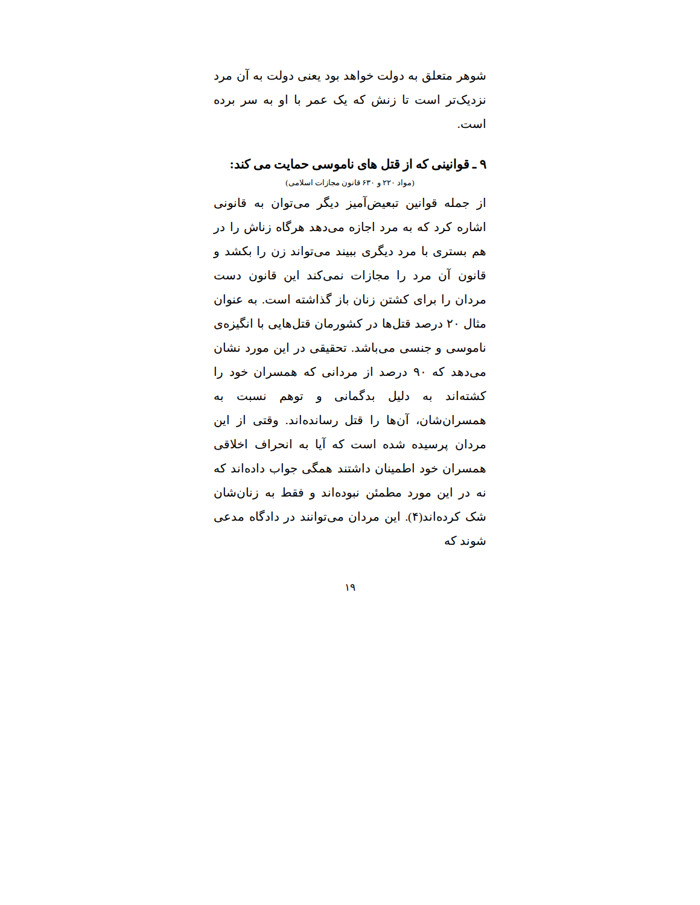شوهر متعلق به دولت خواهد بود یعنی دولت به آن مرد نزدیک‌تر است تا زنش که یک عمر با او به سر برده است.
۹ ـ قوانینی که از قتل های ناموسی حمایت می کند:
(مواد ۲۲۰ و ۶۳۰ قانون مجازات اسلامی)
از جمله قوانین تبعیض‌آمیز دیگر می‌توان به قانونی اشاره کرد که به مرد اجازه می‌دهد هرگاه زناش را در هم بستری با مرد دیگری ببیند می‌تواند زن را بکشد و قانون آن مرد را مجازات نمی‌کند این قانون دست مردان را برای کشتن زنان باز گذاشته است. به عنوان مثال ۲۰ درصد قتل‌ها در کشورمان قتل‌هایی با انگیزه‌ی ناموسی و جنسی می‌باشد. تحقیقی در این مورد نشان می‌دهد که ۹۰ درصد از مردانی که همسران خود را کشته‌اند به دلیل بدگمانی و توهم نسبت به همسران‌شان، آن‌ها را قتل رسانده‌اند. وقتی از این مردان پرسیده شده است که آیا به انحراف اخلاقی همسران خود اطمینان داشتند همگی جواب داده‌اند که نه در این مورد مطمئن نبوده‌اند و فقط به زنان‌شان شک کرده‌اند(۴). این مردان می‌توانند در دادگاه مدعی شوند که
۱۹